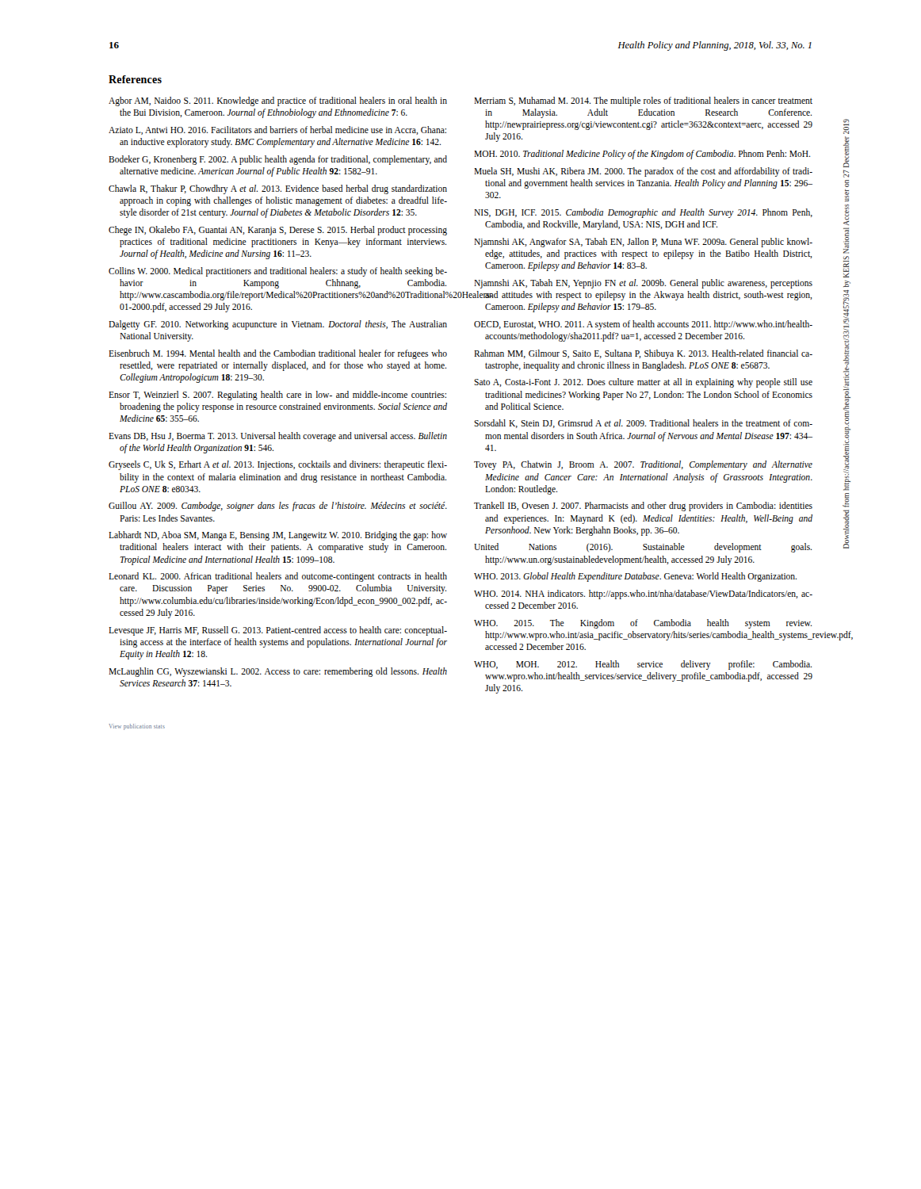16 Health Policy and Planning, 2018, Vol. 33, No. 1
References
Agbor AM, Naidoo S. 2011. Knowledge and practice of traditional healers in oral health in the Bui Division, Cameroon. Journal of Ethnobiology and Ethnomedicine 7: 6.
Aziato L, Antwi HO. 2016. Facilitators and barriers of herbal medicine use in Accra, Ghana: an inductive exploratory study. BMC Complementary and Alternative Medicine 16: 142.
Bodeker G, Kronenberg F. 2002. A public health agenda for traditional, complementary, and alternative medicine. American Journal of Public Health 92: 1582–91.
Chawla R, Thakur P, Chowdhry A et al. 2013. Evidence based herbal drug standardization approach in coping with challenges of holistic management of diabetes: a dreadful lifestyle disorder of 21st century. Journal of Diabetes & Metabolic Disorders 12: 35.
Chege IN, Okalebo FA, Guantai AN, Karanja S, Derese S. 2015. Herbal product processing practices of traditional medicine practitioners in Kenya—key informant interviews. Journal of Health, Medicine and Nursing 16: 11–23.
Collins W. 2000. Medical practitioners and traditional healers: a study of health seeking behavior in Kampong Chhnang, Cambodia. http://www.cascambodia.org/file/report/Medical%20Practitioners%20and%20Traditional%20Healers-01-2000.pdf, accessed 29 July 2016.
Dalgetty GF. 2010. Networking acupuncture in Vietnam. Doctoral thesis, The Australian National University.
Eisenbruch M. 1994. Mental health and the Cambodian traditional healer for refugees who resettled, were repatriated or internally displaced, and for those who stayed at home. Collegium Antropologicum 18: 219–30.
Ensor T, Weinzierl S. 2007. Regulating health care in low- and middle-income countries: broadening the policy response in resource constrained environments. Social Science and Medicine 65: 355–66.
Evans DB, Hsu J, Boerma T. 2013. Universal health coverage and universal access. Bulletin of the World Health Organization 91: 546.
Gryseels C, Uk S, Erhart A et al. 2013. Injections, cocktails and diviners: therapeutic flexibility in the context of malaria elimination and drug resistance in northeast Cambodia. PLoS ONE 8: e80343.
Guillou AY. 2009. Cambodge, soigner dans les fracas de l’histoire. Médecins et société. Paris: Les Indes Savantes.
Labhardt ND, Aboa SM, Manga E, Bensing JM, Langewitz W. 2010. Bridging the gap: how traditional healers interact with their patients. A comparative study in Cameroon. Tropical Medicine and International Health 15: 1099–108.
Leonard KL. 2000. African traditional healers and outcome-contingent contracts in health care. Discussion Paper Series No. 9900-02. Columbia University. http://www.columbia.edu/cu/libraries/inside/working/Econ/ldpd_econ_9900_002.pdf, accessed 29 July 2016.
Levesque JF, Harris MF, Russell G. 2013. Patient-centred access to health care: conceptualising access at the interface of health systems and populations. International Journal for Equity in Health 12: 18.
McLaughlin CG, Wyszewianski L. 2002. Access to care: remembering old lessons. Health Services Research 37: 1441–3.
Merriam S, Muhamad M. 2014. The multiple roles of traditional healers in cancer treatment in Malaysia. Adult Education Research Conference. http://newprairiepress.org/cgi/viewcontent.cgi? article=3632&context=aerc, accessed 29 July 2016.
MOH. 2010. Traditional Medicine Policy of the Kingdom of Cambodia. Phnom Penh: MoH.
Muela SH, Mushi AK, Ribera JM. 2000. The paradox of the cost and affordability of traditional and government health services in Tanzania. Health Policy and Planning 15: 296–302.
NIS, DGH, ICF. 2015. Cambodia Demographic and Health Survey 2014. Phnom Penh, Cambodia, and Rockville, Maryland, USA: NIS, DGH and ICF.
Njamnshi AK, Angwafor SA, Tabah EN, Jallon P, Muna WF. 2009a. General public knowledge, attitudes, and practices with respect to epilepsy in the Batibo Health District, Cameroon. Epilepsy and Behavior 14: 83–8.
Njamnshi AK, Tabah EN, Yepnjio FN et al. 2009b. General public awareness, perceptions and attitudes with respect to epilepsy in the Akwaya health district, south-west region, Cameroon. Epilepsy and Behavior 15: 179–85.
OECD, Eurostat, WHO. 2011. A system of health accounts 2011. http://www.who.int/health-accounts/methodology/sha2011.pdf? ua=1, accessed 2 December 2016.
Rahman MM, Gilmour S, Saito E, Sultana P, Shibuya K. 2013. Health-related financial catastrophe, inequality and chronic illness in Bangladesh. PLoS ONE 8: e56873.
Sato A, Costa-i-Font J. 2012. Does culture matter at all in explaining why people still use traditional medicines? Working Paper No 27, London: The London School of Economics and Political Science.
Sorsdahl K, Stein DJ, Grimsrud A et al. 2009. Traditional healers in the treatment of common mental disorders in South Africa. Journal of Nervous and Mental Disease 197: 434–41.
Tovey PA, Chatwin J, Broom A. 2007. Traditional, Complementary and Alternative Medicine and Cancer Care: An International Analysis of Grassroots Integration. London: Routledge.
Trankell IB, Ovesen J. 2007. Pharmacists and other drug providers in Cambodia: identities and experiences. In: Maynard K (ed). Medical Identities: Health, Well-Being and Personhood. New York: Berghahn Books, pp. 36–60.
United Nations (2016). Sustainable development goals. http://www.un.org/sustainabledevelopment/health, accessed 29 July 2016.
WHO. 2013. Global Health Expenditure Database. Geneva: World Health Organization.
WHO. 2014. NHA indicators. http://apps.who.int/nha/database/ViewData/Indicators/en, accessed 2 December 2016.
WHO. 2015. The Kingdom of Cambodia health system review. http://www.wpro.who.int/asia_pacific_observatory/hits/series/cambodia_health_systems_review.pdf, accessed 2 December 2016.
WHO, MOH. 2012. Health service delivery profile: Cambodia. www.wpro.who.int/health_services/service_delivery_profile_cambodia.pdf, accessed 29 July 2016.
Downloaded from https://academic.oup.com/heapol/article-abstract/33/1/9/4457934 by KERIS National Access user on 27 December 2019
View publication stats